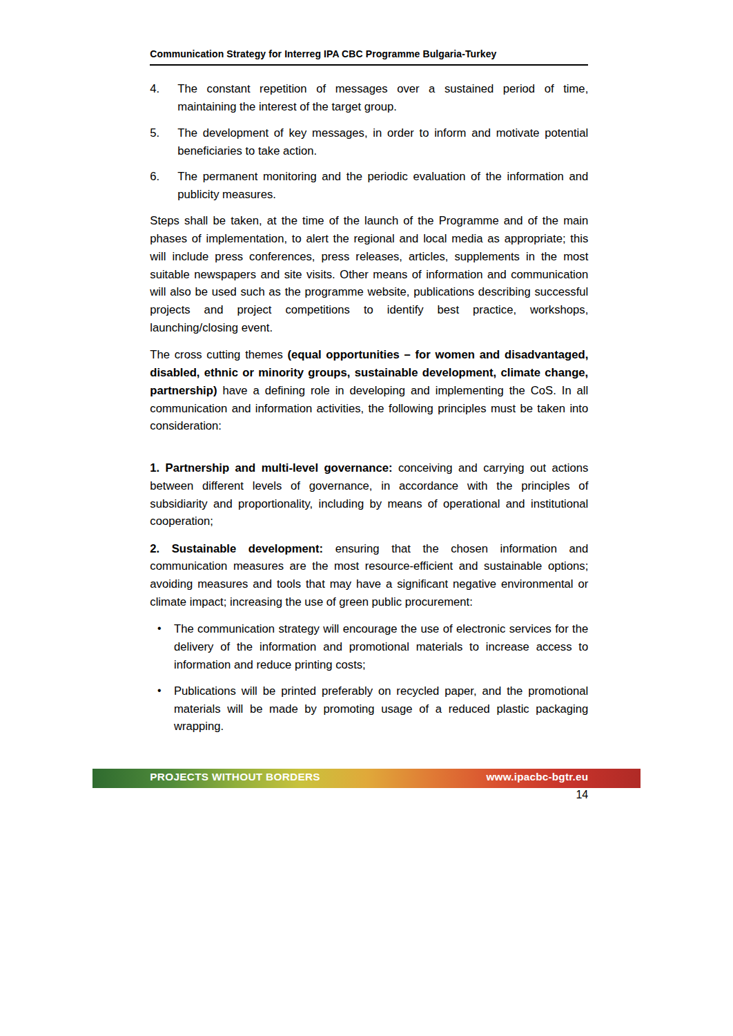Communication Strategy for Interreg IPA CBC Programme Bulgaria-Turkey
4. The constant repetition of messages over a sustained period of time, maintaining the interest of the target group.
5. The development of key messages, in order to inform and motivate potential beneficiaries to take action.
6. The permanent monitoring and the periodic evaluation of the information and publicity measures.
Steps shall be taken, at the time of the launch of the Programme and of the main phases of implementation, to alert the regional and local media as appropriate; this will include press conferences, press releases, articles, supplements in the most suitable newspapers and site visits. Other means of information and communication will also be used such as the programme website, publications describing successful projects and project competitions to identify best practice, workshops, launching/closing event.
The cross cutting themes (equal opportunities – for women and disadvantaged, disabled, ethnic or minority groups, sustainable development, climate change, partnership) have a defining role in developing and implementing the CoS. In all communication and information activities, the following principles must be taken into consideration:
1. Partnership and multi-level governance: conceiving and carrying out actions between different levels of governance, in accordance with the principles of subsidiarity and proportionality, including by means of operational and institutional cooperation;
2. Sustainable development: ensuring that the chosen information and communication measures are the most resource-efficient and sustainable options; avoiding measures and tools that may have a significant negative environmental or climate impact; increasing the use of green public procurement:
The communication strategy will encourage the use of electronic services for the delivery of the information and promotional materials to increase access to information and reduce printing costs;
Publications will be printed preferably on recycled paper, and the promotional materials will be made by promoting usage of a reduced plastic packaging wrapping.
PROJECTS WITHOUT BORDERS
www.ipacbc-bgtr.eu
14